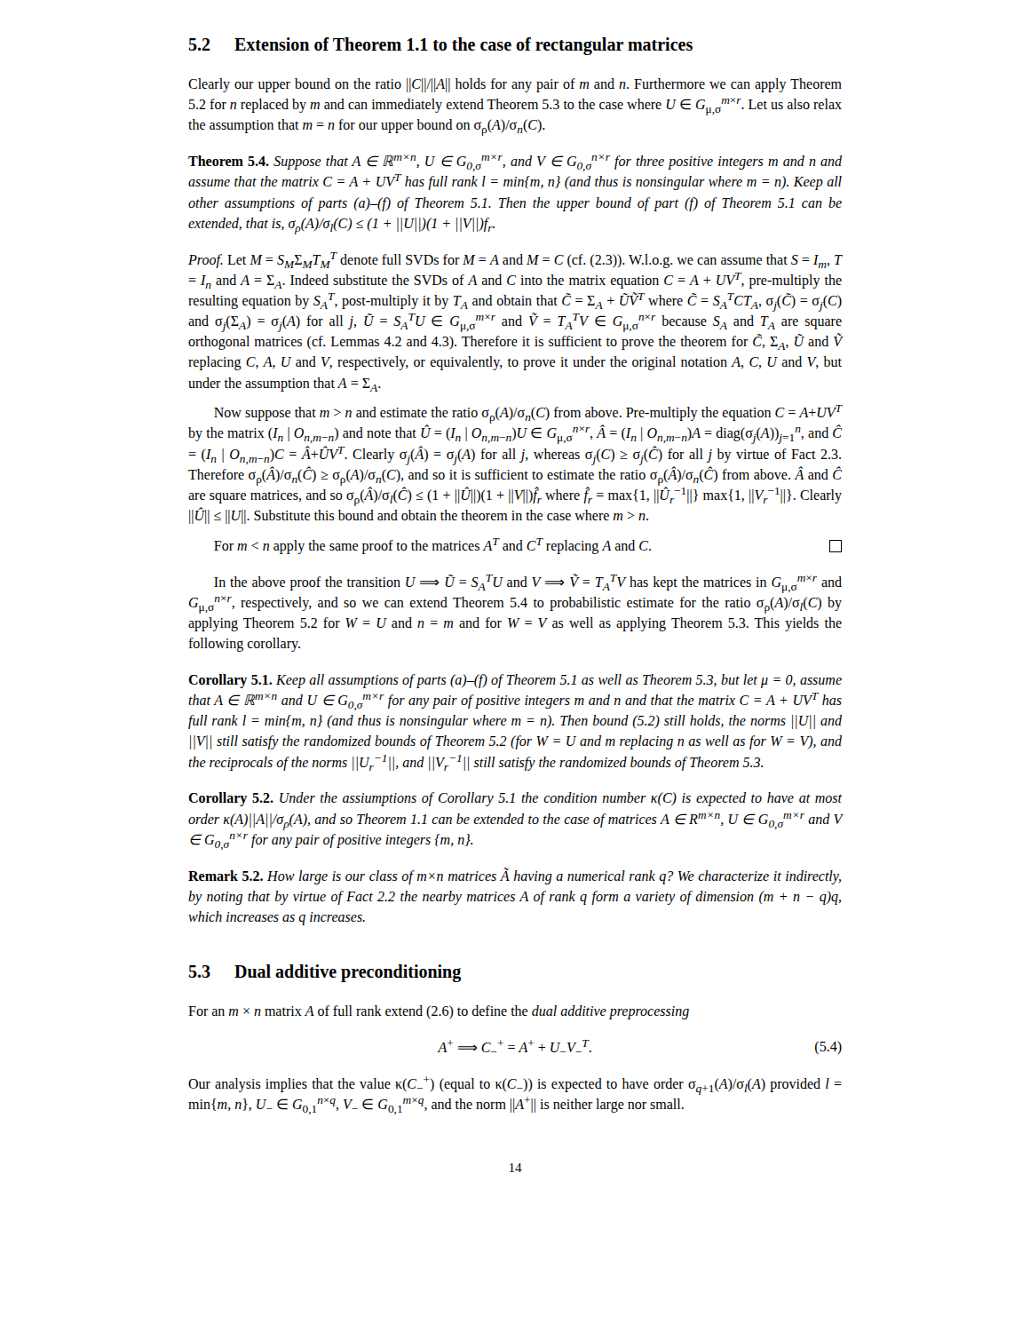5.2 Extension of Theorem 1.1 to the case of rectangular matrices
Clearly our upper bound on the ratio ||C||/||A|| holds for any pair of m and n. Furthermore we can apply Theorem 5.2 for n replaced by m and can immediately extend Theorem 5.3 to the case where U ∈ Gμ,σm×r. Let us also relax the assumption that m = n for our upper bound on σρ(A)/σn(C).
Theorem 5.4. Suppose that A ∈ ℝm×n, U ∈ G0,σm×r, and V ∈ G0,σn×r for three positive integers m and n and assume that the matrix C = A + UVT has full rank l = min{m, n} (and thus is nonsingular where m = n). Keep all other assumptions of parts (a)–(f) of Theorem 5.1. Then the upper bound of part (f) of Theorem 5.1 can be extended, that is, σρ(A)/σl(C) ≤ (1 + ||U||)(1 + ||V||)fr.
Proof. Let M = SMΣMTMT denote full SVDs for M = A and M = C (cf. (2.3)). W.l.o.g. we can assume that S = Im, T = In and A = ΣA. Indeed substitute the SVDs of A and C into the matrix equation C = A + UVT, pre-multiply the resulting equation by SAT, post-multiply it by TA and obtain that C̃ = ΣA + ŨṼT where C̃ = SATCTA, σj(C̃) = σj(C) and σj(ΣA) = σj(A) for all j, Ũ = SATU ∈ Gμ,σm×r and Ṽ = TATV ∈ Gμ,σn×r because SA and TA are square orthogonal matrices (cf. Lemmas 4.2 and 4.3). Therefore it is sufficient to prove the theorem for C̃, ΣA, Ũ and Ṽ replacing C, A, U and V, respectively, or equivalently, to prove it under the original notation A, C, U and V, but under the assumption that A = ΣA.
Now suppose that m > n and estimate the ratio σρ(A)/σn(C) from above. Pre-multiply the equation C = A+UVT by the matrix (In | On,m−n) and note that Û = (In | On,m−n)U ∈ Gμ,σn×r, Â = (In | On,m−n)A = diag(σj(A))j=1n, and Ĉ = (In | On,m−n)C = Â+ÛVT. Clearly σj(Â) = σj(A) for all j, whereas σj(C) ≥ σj(Ĉ) for all j by virtue of Fact 2.3. Therefore σρ(Â)/σn(Ĉ) ≥ σρ(A)/σn(C), and so it is sufficient to estimate the ratio σρ(Â)/σn(Ĉ) from above. Â and Ĉ are square matrices, and so σρ(Â)/σl(Ĉ) ≤ (1 + ||Û||)(1 + ||V||)f̂r where f̂r = max{1, ||Ûr−1||} max{1, ||Vr−1||}. Clearly ||Û|| ≤ ||U||. Substitute this bound and obtain the theorem in the case where m > n.
For m < n apply the same proof to the matrices AT and CT replacing A and C.
In the above proof the transition U ⟹ Ũ = SATU and V ⟹ Ṽ = TATV has kept the matrices in Gμ,σm×r and Gμ,σn×r, respectively, and so we can extend Theorem 5.4 to probabilistic estimate for the ratio σρ(A)/σl(C) by applying Theorem 5.2 for W = U and n = m and for W = V as well as applying Theorem 5.3. This yields the following corollary.
Corollary 5.1. Keep all assumptions of parts (a)–(f) of Theorem 5.1 as well as Theorem 5.3, but let μ = 0, assume that A ∈ ℝm×n and U ∈ G0,σm×r for any pair of positive integers m and n and that the matrix C = A + UVT has full rank l = min{m, n} (and thus is nonsingular where m = n). Then bound (5.2) still holds, the norms ||U|| and ||V|| still satisfy the randomized bounds of Theorem 5.2 (for W = U and m replacing n as well as for W = V), and the reciprocals of the norms ||Ur−1||, and ||Vr−1|| still satisfy the randomized bounds of Theorem 5.3.
Corollary 5.2. Under the assiumptions of Corollary 5.1 the condition number κ(C) is expected to have at most order κ(A)||A||/σρ(A), and so Theorem 1.1 can be extended to the case of matrices A ∈ Rm×n, U ∈ G0,σm×r and V ∈ G0,σn×r for any pair of positive integers {m, n}.
Remark 5.2. How large is our class of m×n matrices Ã having a numerical rank q? We characterize it indirectly, by noting that by virtue of Fact 2.2 the nearby matrices A of rank q form a variety of dimension (m + n − q)q, which increases as q increases.
5.3 Dual additive preconditioning
For an m × n matrix A of full rank extend (2.6) to define the dual additive preprocessing
A+ ⟹ C−+ = A+ + U−V−T. (5.4)
Our analysis implies that the value κ(C−+) (equal to κ(C−)) is expected to have order σq+1(A)/σl(A) provided l = min{m, n}, U− ∈ G0,1n×q, V− ∈ G0,1m×q, and the norm ||A+|| is neither large nor small.
14